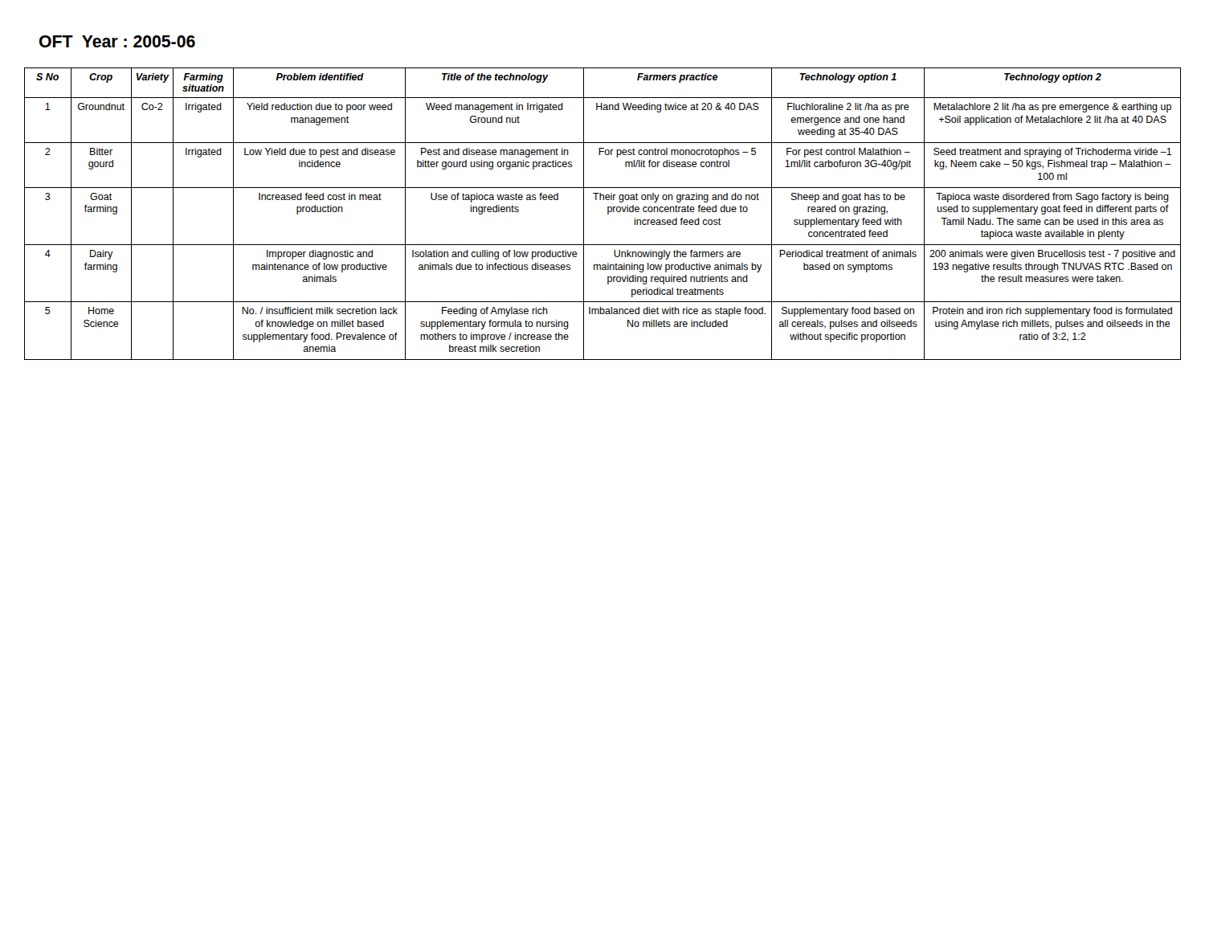OFT Year : 2005-06
| S No | Crop | Variety | Farming situation | Problem identified | Title of the technology | Farmers practice | Technology option 1 | Technology option 2 |
| --- | --- | --- | --- | --- | --- | --- | --- | --- |
| 1 | Groundnut | Co-2 | Irrigated | Yield reduction due to poor weed management | Weed management in Irrigated Ground nut | Hand Weeding twice at 20 & 40 DAS | Fluchloraline 2 lit /ha as pre emergence and one hand weeding at 35-40 DAS | Metalachlore 2 lit /ha as pre emergence & earthing up +Soil application of Metalachlore 2 lit /ha at 40 DAS |
| 2 | Bitter gourd | | Irrigated | Low Yield due to pest and disease incidence | Pest and disease management in bitter gourd using organic practices | For pest control monocrotophos – 5 ml/lit for disease control | For pest control Malathion –1ml/lit carbofuron 3G-40g/pit | Seed treatment and spraying of Trichoderma viride –1 kg, Neem cake – 50 kgs, Fishmeal trap – Malathion – 100 ml |
| 3 | Goat farming | | | Increased feed cost in meat production | Use of tapioca waste as feed ingredients | Their goat only on grazing and do not provide concentrate feed due to increased feed cost | Sheep and goat has to be reared on grazing, supplementary feed with concentrated feed | Tapioca waste disordered from Sago factory is being used to supplementary goat feed in different parts of Tamil Nadu. The same can be used in this area as tapioca waste available in plenty |
| 4 | Dairy farming | | | Improper diagnostic and maintenance of low productive animals | Isolation and culling of low productive animals due to infectious diseases | Unknowingly the farmers are maintaining low productive animals by providing required nutrients and periodical treatments | Periodical treatment of animals based on symptoms | 200 animals were given Brucellosis test - 7 positive and 193 negative results through TNUVAS RTC .Based on the result measures were taken. |
| 5 | Home Science | | | No. / insufficient milk secretion lack of knowledge on millet based supplementary food. Prevalence of anemia | Feeding of Amylase rich supplementary formula to nursing mothers to improve / increase the breast milk secretion | Imbalanced diet with rice as staple food. No millets are included | Supplementary food based on all cereals, pulses and oilseeds without specific proportion | Protein and iron rich supplementary food is formulated using Amylase rich millets, pulses and oilseeds in the ratio of 3:2, 1:2 |